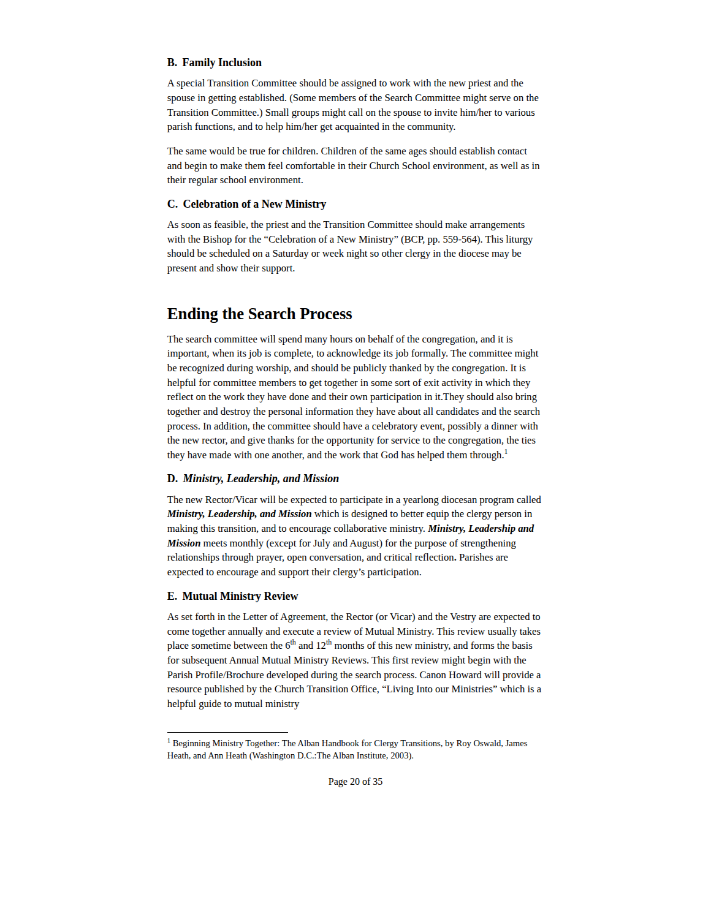B. Family Inclusion
A special Transition Committee should be assigned to work with the new priest and the spouse in getting established. (Some members of the Search Committee might serve on the Transition Committee.) Small groups might call on the spouse to invite him/her to various parish functions, and to help him/her get acquainted in the community.
The same would be true for children. Children of the same ages should establish contact and begin to make them feel comfortable in their Church School environment, as well as in their regular school environment.
C. Celebration of a New Ministry
As soon as feasible, the priest and the Transition Committee should make arrangements with the Bishop for the “Celebration of a New Ministry” (BCP, pp. 559-564). This liturgy should be scheduled on a Saturday or week night so other clergy in the diocese may be present and show their support.
Ending the Search Process
The search committee will spend many hours on behalf of the congregation, and it is important, when its job is complete, to acknowledge its job formally. The committee might be recognized during worship, and should be publicly thanked by the congregation. It is helpful for committee members to get together in some sort of exit activity in which they reflect on the work they have done and their own participation in it.They should also bring together and destroy the personal information they have about all candidates and the search process. In addition, the committee should have a celebratory event, possibly a dinner with the new rector, and give thanks for the opportunity for service to the congregation, the ties they have made with one another, and the work that God has helped them through.1
D. Ministry, Leadership, and Mission
The new Rector/Vicar will be expected to participate in a yearlong diocesan program called Ministry, Leadership, and Mission which is designed to better equip the clergy person in making this transition, and to encourage collaborative ministry. Ministry, Leadership and Mission meets monthly (except for July and August) for the purpose of strengthening relationships through prayer, open conversation, and critical reflection. Parishes are expected to encourage and support their clergy’s participation.
E. Mutual Ministry Review
As set forth in the Letter of Agreement, the Rector (or Vicar) and the Vestry are expected to come together annually and execute a review of Mutual Ministry. This review usually takes place sometime between the 6th and 12th months of this new ministry, and forms the basis for subsequent Annual Mutual Ministry Reviews. This first review might begin with the Parish Profile/Brochure developed during the search process. Canon Howard will provide a resource published by the Church Transition Office, “Living Into our Ministries” which is a helpful guide to mutual ministry
1 Beginning Ministry Together: The Alban Handbook for Clergy Transitions, by Roy Oswald, James Heath, and Ann Heath (Washington D.C.:The Alban Institute, 2003).
Page 20 of 35